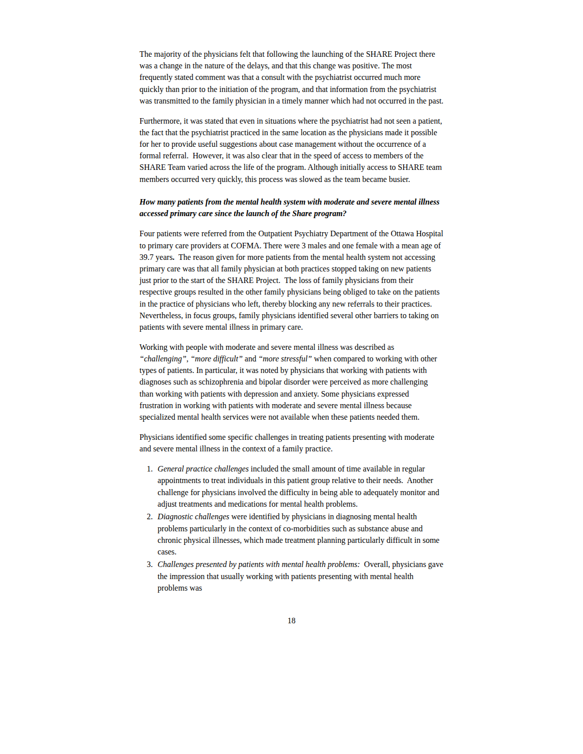The majority of the physicians felt that following the launching of the SHARE Project there was a change in the nature of the delays, and that this change was positive. The most frequently stated comment was that a consult with the psychiatrist occurred much more quickly than prior to the initiation of the program, and that information from the psychiatrist was transmitted to the family physician in a timely manner which had not occurred in the past.
Furthermore, it was stated that even in situations where the psychiatrist had not seen a patient, the fact that the psychiatrist practiced in the same location as the physicians made it possible for her to provide useful suggestions about case management without the occurrence of a formal referral. However, it was also clear that in the speed of access to members of the SHARE Team varied across the life of the program. Although initially access to SHARE team members occurred very quickly, this process was slowed as the team became busier.
How many patients from the mental health system with moderate and severe mental illness accessed primary care since the launch of the Share program?
Four patients were referred from the Outpatient Psychiatry Department of the Ottawa Hospital to primary care providers at COFMA. There were 3 males and one female with a mean age of 39.7 years. The reason given for more patients from the mental health system not accessing primary care was that all family physician at both practices stopped taking on new patients just prior to the start of the SHARE Project. The loss of family physicians from their respective groups resulted in the other family physicians being obliged to take on the patients in the practice of physicians who left, thereby blocking any new referrals to their practices. Nevertheless, in focus groups, family physicians identified several other barriers to taking on patients with severe mental illness in primary care.
Working with people with moderate and severe mental illness was described as “challenging”, “more difficult” and “more stressful” when compared to working with other types of patients. In particular, it was noted by physicians that working with patients with diagnoses such as schizophrenia and bipolar disorder were perceived as more challenging than working with patients with depression and anxiety. Some physicians expressed frustration in working with patients with moderate and severe mental illness because specialized mental health services were not available when these patients needed them.
Physicians identified some specific challenges in treating patients presenting with moderate and severe mental illness in the context of a family practice.
General practice challenges included the small amount of time available in regular appointments to treat individuals in this patient group relative to their needs. Another challenge for physicians involved the difficulty in being able to adequately monitor and adjust treatments and medications for mental health problems.
Diagnostic challenges were identified by physicians in diagnosing mental health problems particularly in the context of co-morbidities such as substance abuse and chronic physical illnesses, which made treatment planning particularly difficult in some cases.
Challenges presented by patients with mental health problems: Overall, physicians gave the impression that usually working with patients presenting with mental health problems was
18